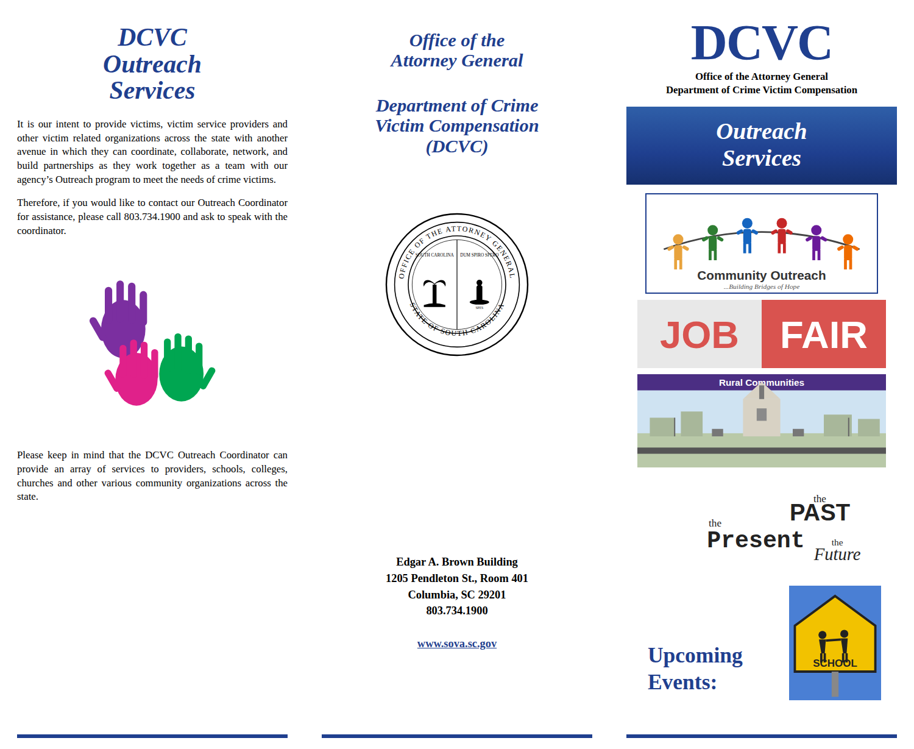DCVC
Outreach
Services
It is our intent to provide victims, victim service providers and other victim related organizations across the state with another avenue in which they can coordinate, collaborate, network, and build partnerships as they work together as a team with our agency’s Outreach program to meet the needs of crime victims.
Therefore, if you would like to contact our Outreach Coordinator for assistance, please call 803.734.1900 and ask to speak with the coordinator.
Please keep in mind that the DCVC Outreach Coordinator can provide an array of services to providers, schools, colleges, churches and other various community organizations across the state.
Office of the
Attorney General
Department of Crime
Victim Compensation
(DCVC)
Edgar A. Brown Building
1205 Pendleton St., Room 401
Columbia, SC 29201
803.734.1900
www.sova.sc.gov
DCVC
Office of the Attorney General
Department of Crime Victim Compensation
Outreach
Services